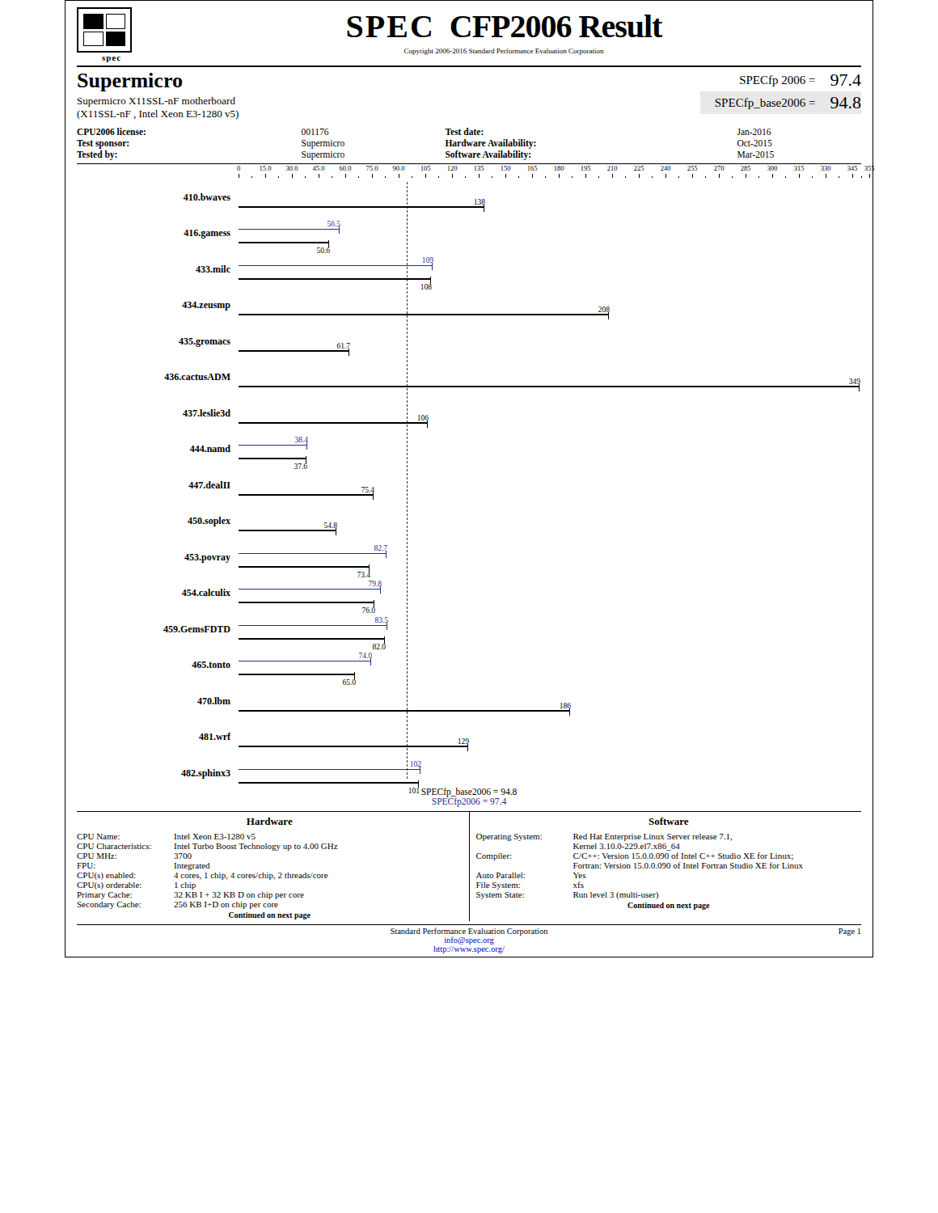spec
SPEC CFP2006 Result
Copyright 2006-2016 Standard Performance Evaluation Corporation
Supermicro
Supermicro X11SSL-nF motherboard
(X11SSL-nF , Intel Xeon E3-1280 v5)
| SPECfp 2006 = | 97.4 |
| SPECfp_base2006 = | 94.8 |
| CPU2006 license: | 001176 | Test date: | Jan-2016 |
| Test sponsor: | Supermicro | Hardware Availability: | Oct-2015 |
| Tested by: | Supermicro | Software Availability: | Mar-2015 |
0
15.0
30.0
45.0
60.0
75.0
90.0
105
120
135
150
165
180
195
210
225
240
255
270
285
300
315
330
345
355
410.bwaves
138
416.gamess
56.5
50.6
433.milc
109
108
434.zeusmp
208
435.gromacs
61.7
436.cactusADM
349
437.leslie3d
106
444.namd
38.4
37.6
447.dealII
75.4
450.soplex
54.8
453.povray
82.7
73.4
454.calculix
79.8
76.0
459.GemsFDTD
83.5
82.0
465.tonto
74.0
65.0
470.lbm
186
481.wrf
129
482.sphinx3
102
101
SPECfp_base2006 = 94.8
SPECfp2006 = 97.4
Hardware
CPU Name:
Intel Xeon E3-1280 v5
CPU Characteristics:
Intel Turbo Boost Technology up to 4.00 GHz
CPU MHz:
3700
FPU:
Integrated
CPU(s) enabled:
4 cores, 1 chip, 4 cores/chip, 2 threads/core
CPU(s) orderable:
1 chip
Primary Cache:
32 KB I + 32 KB D on chip per core
Secondary Cache:
256 KB I+D on chip per core
Continued on next page
Software
Operating System:
Red Hat Enterprise Linux Server release 7.1,
Kernel 3.10.0-229.el7.x86_64
Compiler:
C/C++: Version 15.0.0.090 of Intel C++ Studio XE for Linux;
Fortran: Version 15.0.0.090 of Intel Fortran Studio XE for Linux
Auto Parallel:
Yes
File System:
xfs
System State:
Run level 3 (multi-user)
Continued on next page
Standard Performance Evaluation Corporation
info@spec.org
http://www.spec.org/
Page 1